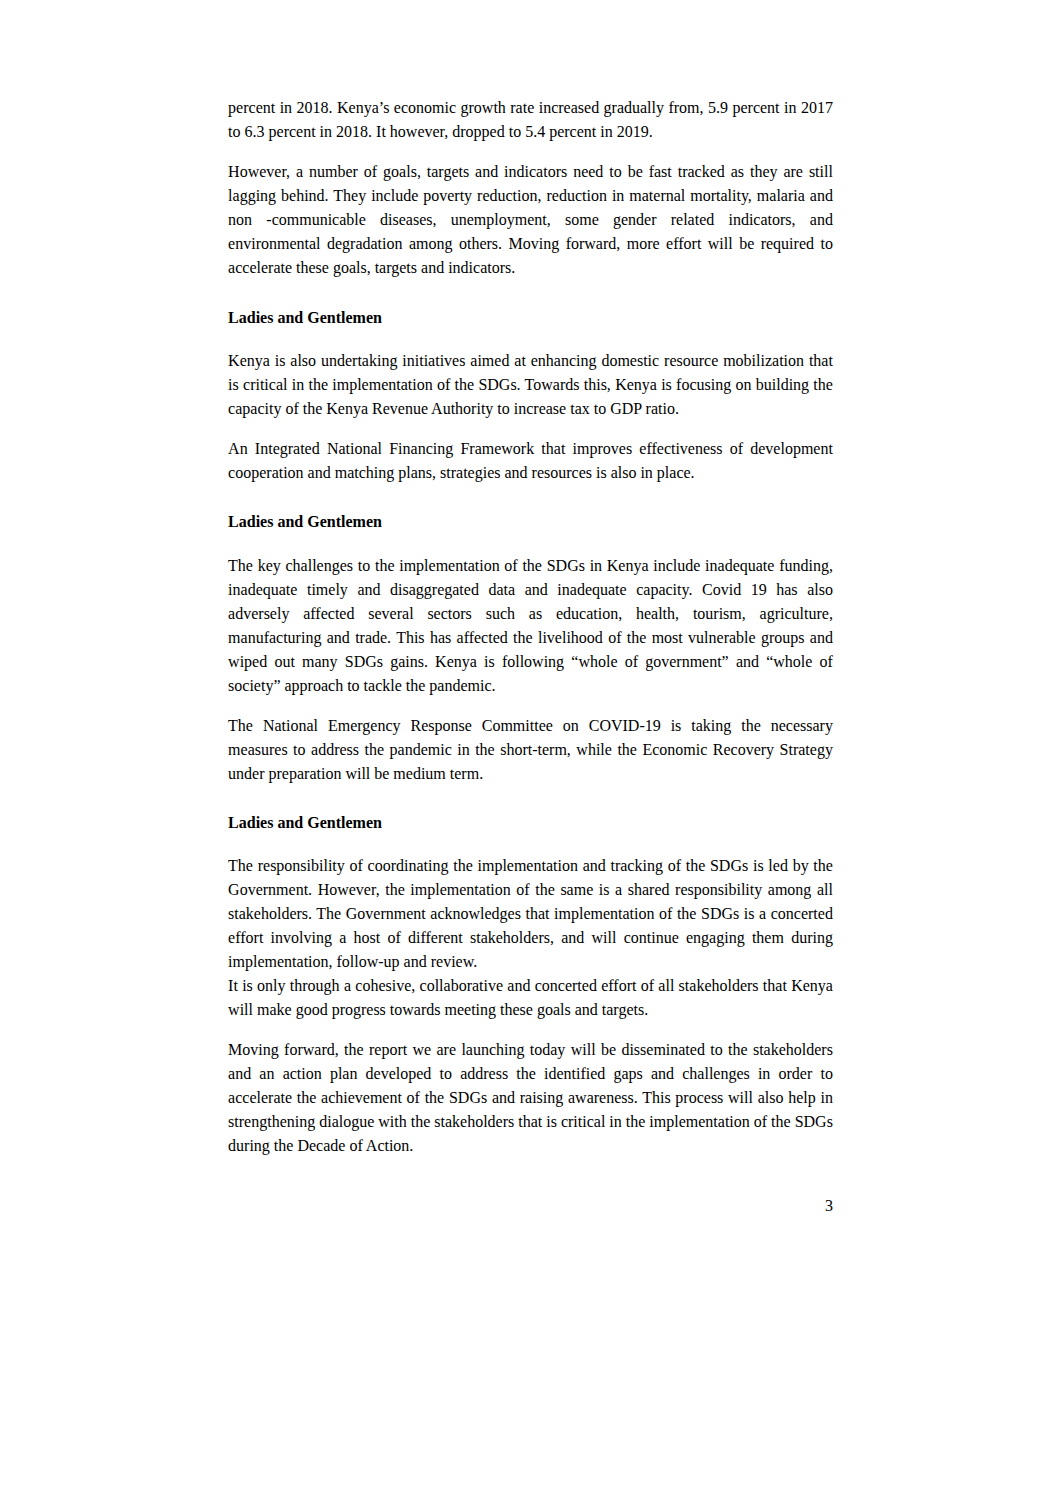percent in 2018. Kenya’s economic growth rate increased gradually from, 5.9 percent in 2017 to 6.3 percent in 2018. It however, dropped to 5.4 percent in 2019.
However, a number of goals, targets and indicators need to be fast tracked as they are still lagging behind. They include poverty reduction, reduction in maternal mortality, malaria and non -communicable diseases, unemployment, some gender related indicators, and environmental degradation among others. Moving forward, more effort will be required to accelerate these goals, targets and indicators.
Ladies and Gentlemen
Kenya is also undertaking initiatives aimed at enhancing domestic resource mobilization that is critical in the implementation of the SDGs. Towards this, Kenya is focusing on building the capacity of the Kenya Revenue Authority to increase tax to GDP ratio.
An Integrated National Financing Framework that improves effectiveness of development cooperation and matching plans, strategies and resources is also in place.
Ladies and Gentlemen
The key challenges to the implementation of the SDGs in Kenya include inadequate funding, inadequate timely and disaggregated data and inadequate capacity. Covid 19 has also adversely affected several sectors such as education, health, tourism, agriculture, manufacturing and trade. This has affected the livelihood of the most vulnerable groups and wiped out many SDGs gains. Kenya is following “whole of government” and “whole of society” approach to tackle the pandemic.
The National Emergency Response Committee on COVID-19 is taking the necessary measures to address the pandemic in the short-term, while the Economic Recovery Strategy under preparation will be medium term.
Ladies and Gentlemen
The responsibility of coordinating the implementation and tracking of the SDGs is led by the Government. However, the implementation of the same is a shared responsibility among all stakeholders. The Government acknowledges that implementation of the SDGs is a concerted effort involving a host of different stakeholders, and will continue engaging them during implementation, follow-up and review.
It is only through a cohesive, collaborative and concerted effort of all stakeholders that Kenya will make good progress towards meeting these goals and targets.
Moving forward, the report we are launching today will be disseminated to the stakeholders and an action plan developed to address the identified gaps and challenges in order to accelerate the achievement of the SDGs and raising awareness. This process will also help in strengthening dialogue with the stakeholders that is critical in the implementation of the SDGs during the Decade of Action.
3